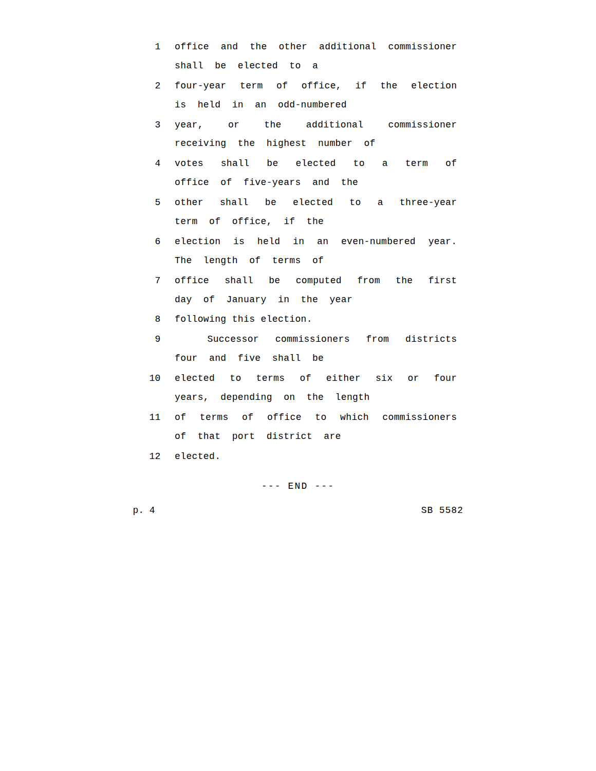| 1 | office and the other additional commissioner shall be elected to a |
| 2 | four-year term of office, if the election is held in an odd-numbered |
| 3 | year, or the additional commissioner receiving the highest number of |
| 4 | votes shall be elected to a term of office of five-years and the |
| 5 | other shall be elected to a three-year term of office, if the |
| 6 | election is held in an even-numbered year. The length of terms of |
| 7 | office shall be computed from the first day of January in the year |
| 8 | following this election. |
| 9 | Successor commissioners from districts four and five shall be |
| 10 | elected to terms of either six or four years, depending on the length |
| 11 | of terms of office to which commissioners of that port district are |
| 12 | elected. |
--- END ---
p. 4 SB 5582